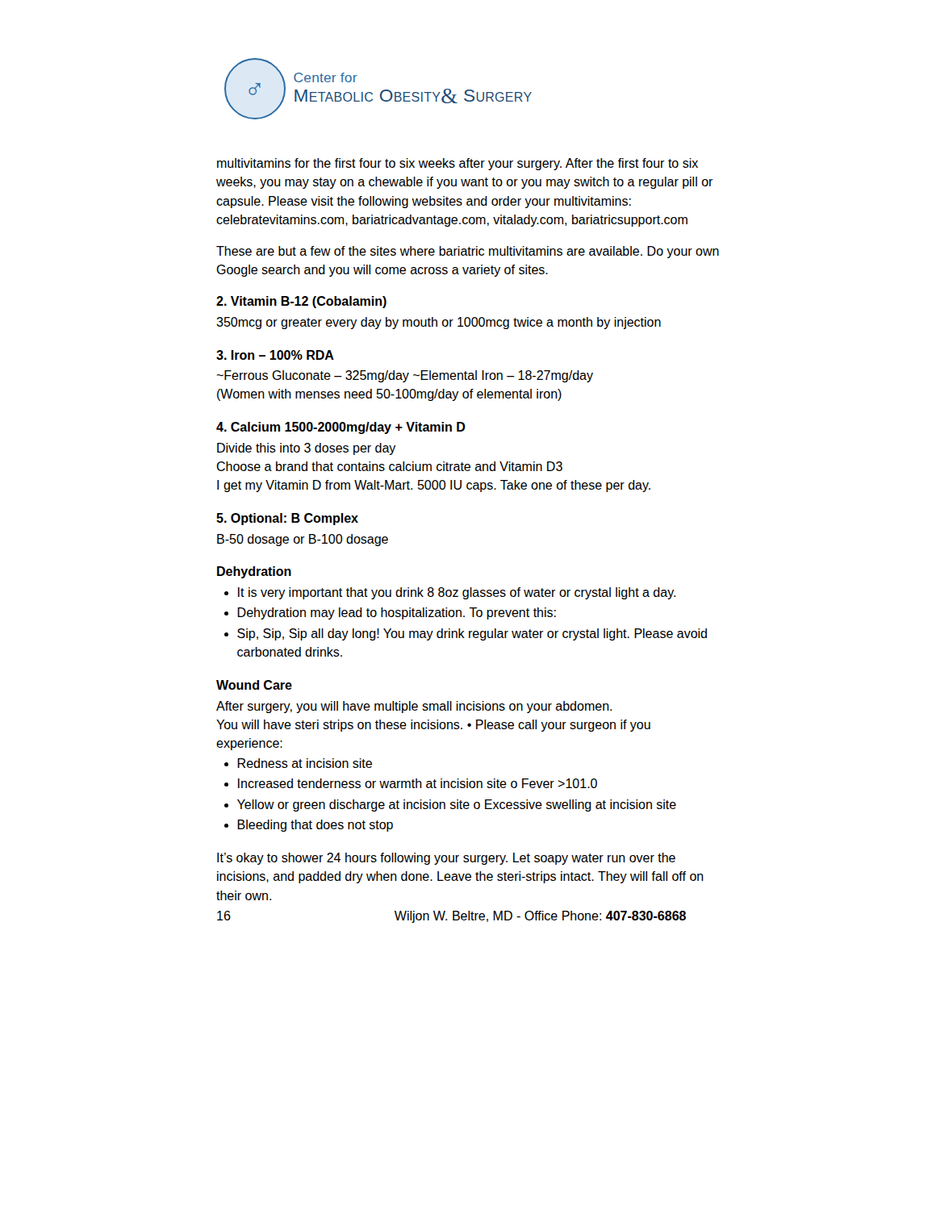♂
Center for
Metabolic Obesity& Surgery
multivitamins for the first four to six weeks after your surgery. After the first four to six weeks, you may stay on a chewable if you want to or you may switch to a regular pill or capsule. Please visit the following websites and order your multivitamins: celebratevitamins.com, bariatricadvantage.com, vitalady.com, bariatricsupport.com
These are but a few of the sites where bariatric multivitamins are available. Do your own Google search and you will come across a variety of sites.
2. Vitamin B-12 (Cobalamin)
350mcg or greater every day by mouth or 1000mcg twice a month by injection
3. Iron – 100% RDA
~Ferrous Gluconate – 325mg/day ~Elemental Iron – 18-27mg/day
(Women with menses need 50-100mg/day of elemental iron)
4. Calcium 1500-2000mg/day + Vitamin D
Divide this into 3 doses per day
Choose a brand that contains calcium citrate and Vitamin D3
I get my Vitamin D from Walt-Mart. 5000 IU caps. Take one of these per day.
5. Optional: B Complex
B-50 dosage or B-100 dosage
Dehydration
It is very important that you drink 8 8oz glasses of water or crystal light a day.
Dehydration may lead to hospitalization. To prevent this:
Sip, Sip, Sip all day long! You may drink regular water or crystal light. Please avoid carbonated drinks.
Wound Care
After surgery, you will have multiple small incisions on your abdomen.
You will have steri strips on these incisions. • Please call your surgeon if you experience:
Redness at incision site
Increased tenderness or warmth at incision site o Fever >101.0
Yellow or green discharge at incision site o Excessive swelling at incision site
Bleeding that does not stop
It’s okay to shower 24 hours following your surgery. Let soapy water run over the incisions, and padded dry when done. Leave the steri-strips intact. They will fall off on their own.
16
Wiljon W. Beltre, MD - Office Phone: 407-830-6868